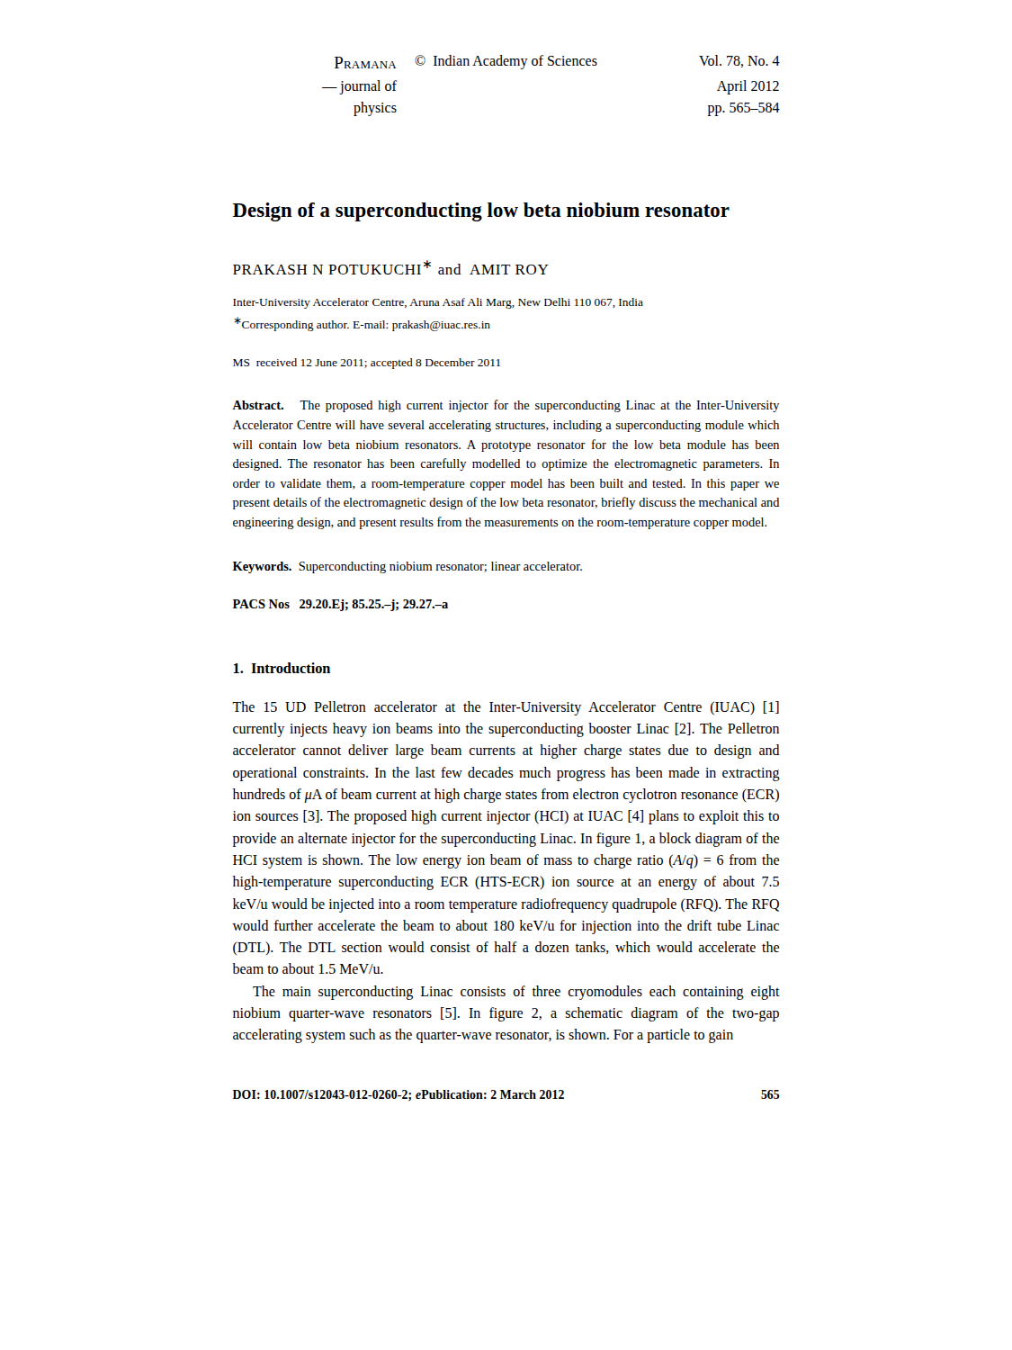| Pramana | © Indian Academy of Sciences | Vol. 78, No. 4 |
| — journal of | | April 2012 |
| physics | | pp. 565–584 |
Design of a superconducting low beta niobium resonator
PRAKASH N POTUKUCHI∗ and AMIT ROY
Inter-University Accelerator Centre, Aruna Asaf Ali Marg, New Delhi 110 067, India
∗Corresponding author. E-mail: prakash@iuac.res.in
MS received 12 June 2011; accepted 8 December 2011
Abstract. The proposed high current injector for the superconducting Linac at the Inter-University Accelerator Centre will have several accelerating structures, including a superconducting module which will contain low beta niobium resonators. A prototype resonator for the low beta module has been designed. The resonator has been carefully modelled to optimize the electromagnetic parameters. In order to validate them, a room-temperature copper model has been built and tested. In this paper we present details of the electromagnetic design of the low beta resonator, briefly discuss the mechanical and engineering design, and present results from the measurements on the room-temperature copper model.
Keywords. Superconducting niobium resonator; linear accelerator.
PACS Nos 29.20.Ej; 85.25.–j; 29.27.–a
1. Introduction
The 15 UD Pelletron accelerator at the Inter-University Accelerator Centre (IUAC) [1] currently injects heavy ion beams into the superconducting booster Linac [2]. The Pelletron accelerator cannot deliver large beam currents at higher charge states due to design and operational constraints. In the last few decades much progress has been made in extracting hundreds of μ A of beam current at high charge states from electron cyclotron resonance (ECR) ion sources [3]. The proposed high current injector (HCI) at IUAC [4] plans to exploit this to provide an alternate injector for the superconducting Linac. In figure 1, a block diagram of the HCI system is shown. The low energy ion beam of mass to charge ratio (A/q) = 6 from the high-temperature superconducting ECR (HTS-ECR) ion source at an energy of about 7.5 keV/u would be injected into a room temperature radiofrequency quadrupole (RFQ). The RFQ would further accelerate the beam to about 180 keV/u for injection into the drift tube Linac (DTL). The DTL section would consist of half a dozen tanks, which would accelerate the beam to about 1.5 MeV/u.
The main superconducting Linac consists of three cryomodules each containing eight niobium quarter-wave resonators [5]. In figure 2, a schematic diagram of the two-gap accelerating system such as the quarter-wave resonator, is shown. For a particle to gain
DOI: 10.1007/s12043-012-0260-2; e Publication: 2 March 2012 565